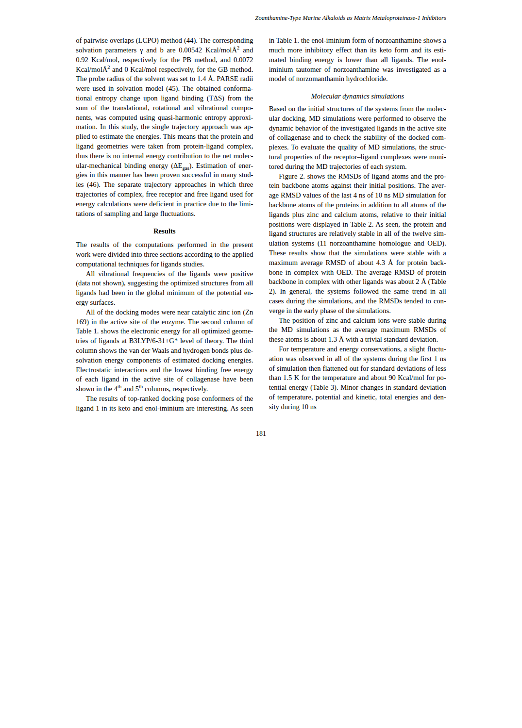Zoanthamine-Type Marine Alkaloids as Matrix Metaloproteinase-1 Inhibitors
of pairwise overlaps (LCPO) method (44). The corresponding solvation parameters γ and b are 0.00542 Kcal/molÅ2 and 0.92 Kcal/mol, respectively for the PB method, and 0.0072 Kcal/molÅ2 and 0 Kcal/mol respectively, for the GB method. The probe radius of the solvent was set to 1.4 Å. PARSE radii were used in solvation model (45). The obtained conformational entropy change upon ligand binding (TΔS) from the sum of the translational, rotational and vibrational components, was computed using quasi-harmonic entropy approximation. In this study, the single trajectory approach was applied to estimate the energies. This means that the protein and ligand geometries were taken from protein-ligand complex, thus there is no internal energy contribution to the net molecular-mechanical binding energy (ΔEgas). Estimation of energies in this manner has been proven successful in many studies (46). The separate trajectory approaches in which three trajectories of complex, free receptor and free ligand used for energy calculations were deficient in practice due to the limitations of sampling and large fluctuations.
Results
The results of the computations performed in the present work were divided into three sections according to the applied computational techniques for ligands studies.
All vibrational frequencies of the ligands were positive (data not shown), suggesting the optimized structures from all ligands had been in the global minimum of the potential energy surfaces.
All of the docking modes were near catalytic zinc ion (Zn 169) in the active site of the enzyme. The second column of Table 1. shows the electronic energy for all optimized geometries of ligands at B3LYP/6-31+G* level of theory. The third column shows the van der Waals and hydrogen bonds plus desolvation energy components of estimated docking energies. Electrostatic interactions and the lowest binding free energy of each ligand in the active site of collagenase have been shown in the 4th and 5th columns, respectively.
The results of top-ranked docking pose conformers of the ligand 1 in its keto and enol-iminium are interesting. As seen in Table 1. the enol-iminium form of norzoanthamine shows a much more inhibitory effect than its keto form and its estimated binding energy is lower than all ligands. The enol-iminium tautomer of norzoanthamine was investigated as a model of norzomanthamin hydrochloride.
Molecular dynamics simulations
Based on the initial structures of the systems from the molecular docking, MD simulations were performed to observe the dynamic behavior of the investigated ligands in the active site of collagenase and to check the stability of the docked complexes. To evaluate the quality of MD simulations, the structural properties of the receptor–ligand complexes were monitored during the MD trajectories of each system.
Figure 2. shows the RMSDs of ligand atoms and the protein backbone atoms against their initial positions. The average RMSD values of the last 4 ns of 10 ns MD simulation for backbone atoms of the proteins in addition to all atoms of the ligands plus zinc and calcium atoms, relative to their initial positions were displayed in Table 2. As seen, the protein and ligand structures are relatively stable in all of the twelve simulation systems (11 norzoanthamine homologue and OED). These results show that the simulations were stable with a maximum average RMSD of about 4.3 Å for protein backbone in complex with OED. The average RMSD of protein backbone in complex with other ligands was about 2 Å (Table 2). In general, the systems followed the same trend in all cases during the simulations, and the RMSDs tended to converge in the early phase of the simulations.
The position of zinc and calcium ions were stable during the MD simulations as the average maximum RMSDs of these atoms is about 1.3 Å with a trivial standard deviation.
For temperature and energy conservations, a slight fluctuation was observed in all of the systems during the first 1 ns of simulation then flattened out for standard deviations of less than 1.5 K for the temperature and about 90 Kcal/mol for potential energy (Table 3). Minor changes in standard deviation of temperature, potential and kinetic, total energies and density during 10 ns
181